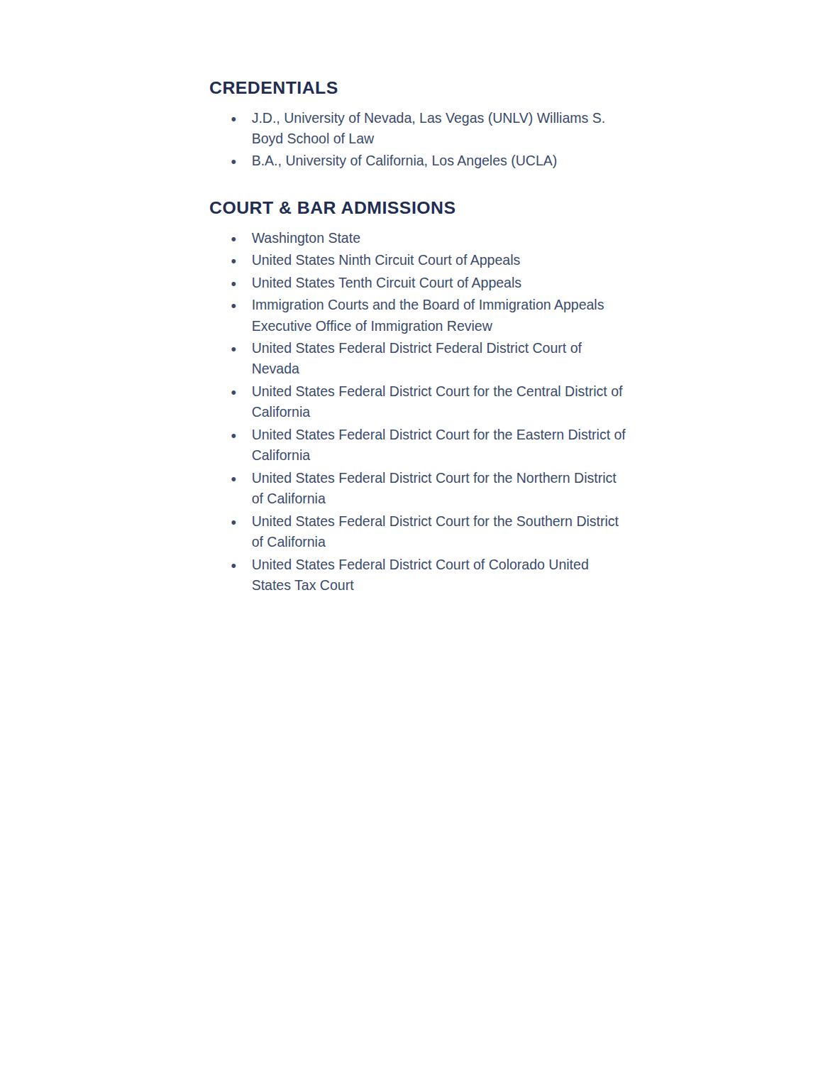CREDENTIALS
J.D., University of Nevada, Las Vegas (UNLV) Williams S. Boyd School of Law
B.A., University of California, Los Angeles (UCLA)
COURT & BAR ADMISSIONS
Washington State
United States Ninth Circuit Court of Appeals
United States Tenth Circuit Court of Appeals
Immigration Courts and the Board of Immigration Appeals Executive Office of Immigration Review
United States Federal District Federal District Court of Nevada
United States Federal District Court for the Central District of California
United States Federal District Court for the Eastern District of California
United States Federal District Court for the Northern District of California
United States Federal District Court for the Southern District of California
United States Federal District Court of Colorado United States Tax Court